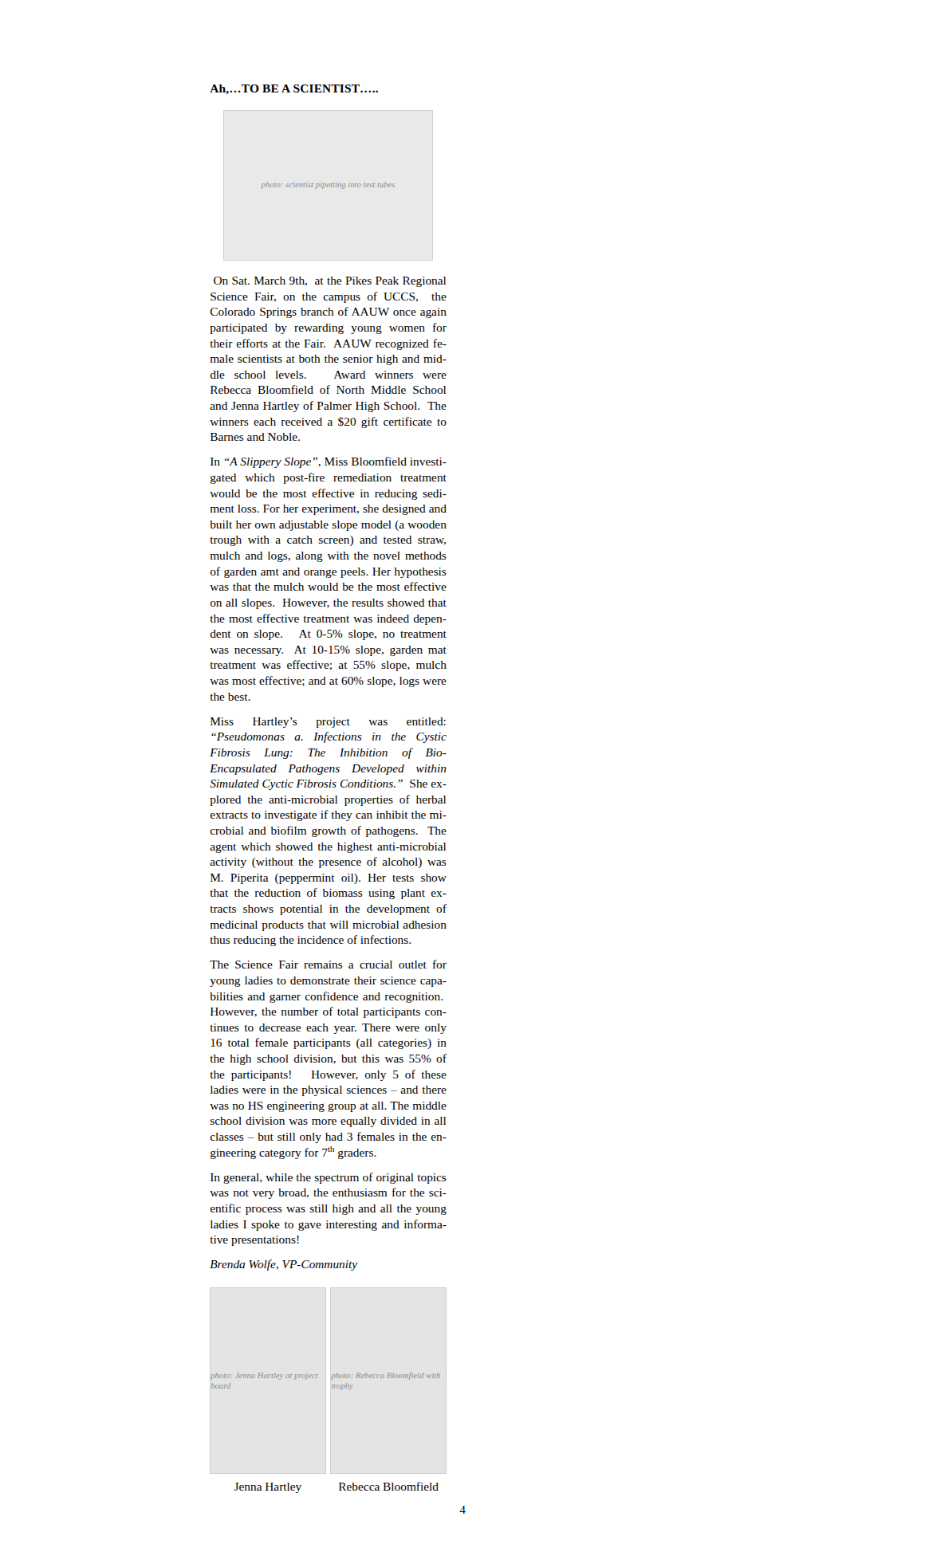Ah,…TO BE A SCIENTIST…..
photo: scientist pipetting into test tubes
On Sat. March 9th, at the Pikes Peak Regional Science Fair, on the campus of UCCS, the Colorado Springs branch of AAUW once again participated by rewarding young women for their efforts at the Fair. AAUW recognized female scientists at both the senior high and middle school levels. Award winners were Rebecca Bloomfield of North Middle School and Jenna Hartley of Palmer High School. The winners each received a $20 gift certificate to Barnes and Noble.
In “A Slippery Slope”, Miss Bloomfield investigated which post-fire remediation treatment would be the most effective in reducing sediment loss. For her experiment, she designed and built her own adjustable slope model (a wooden trough with a catch screen) and tested straw, mulch and logs, along with the novel methods of garden amt and orange peels. Her hypothesis was that the mulch would be the most effective on all slopes. However, the results showed that the most effective treatment was indeed dependent on slope. At 0-5% slope, no treatment was necessary. At 10-15% slope, garden mat treatment was effective; at 55% slope, mulch was most effective; and at 60% slope, logs were the best.
Miss Hartley’s project was entitled: “Pseudomonas a. Infections in the Cystic Fibrosis Lung: The Inhibition of Bio-Encapsulated Pathogens Developed within Simulated Cyctic Fibrosis Conditions.” She explored the anti-microbial properties of herbal extracts to investigate if they can inhibit the microbial and biofilm growth of pathogens. The agent which showed the highest anti-microbial activity (without the presence of alcohol) was M. Piperita (peppermint oil). Her tests show that the reduction of biomass using plant extracts shows potential in the development of medicinal products that will microbial adhesion thus reducing the incidence of infections.
The Science Fair remains a crucial outlet for young ladies to demonstrate their science capabilities and garner confidence and recognition. However, the number of total participants continues to decrease each year. There were only 16 total female participants (all categories) in the high school division, but this was 55% of the participants! However, only 5 of these ladies were in the physical sciences – and there was no HS engineering group at all. The middle school division was more equally divided in all classes – but still only had 3 females in the engineering category for 7th graders.
In general, while the spectrum of original topics was not very broad, the enthusiasm for the scientific process was still high and all the young ladies I spoke to gave interesting and informative presentations!
Brenda Wolfe, VP-Community
photo: Jenna Hartley at project board
photo: Rebecca Bloomfield with trophy
Jenna Hartley
Rebecca Bloomfield
4